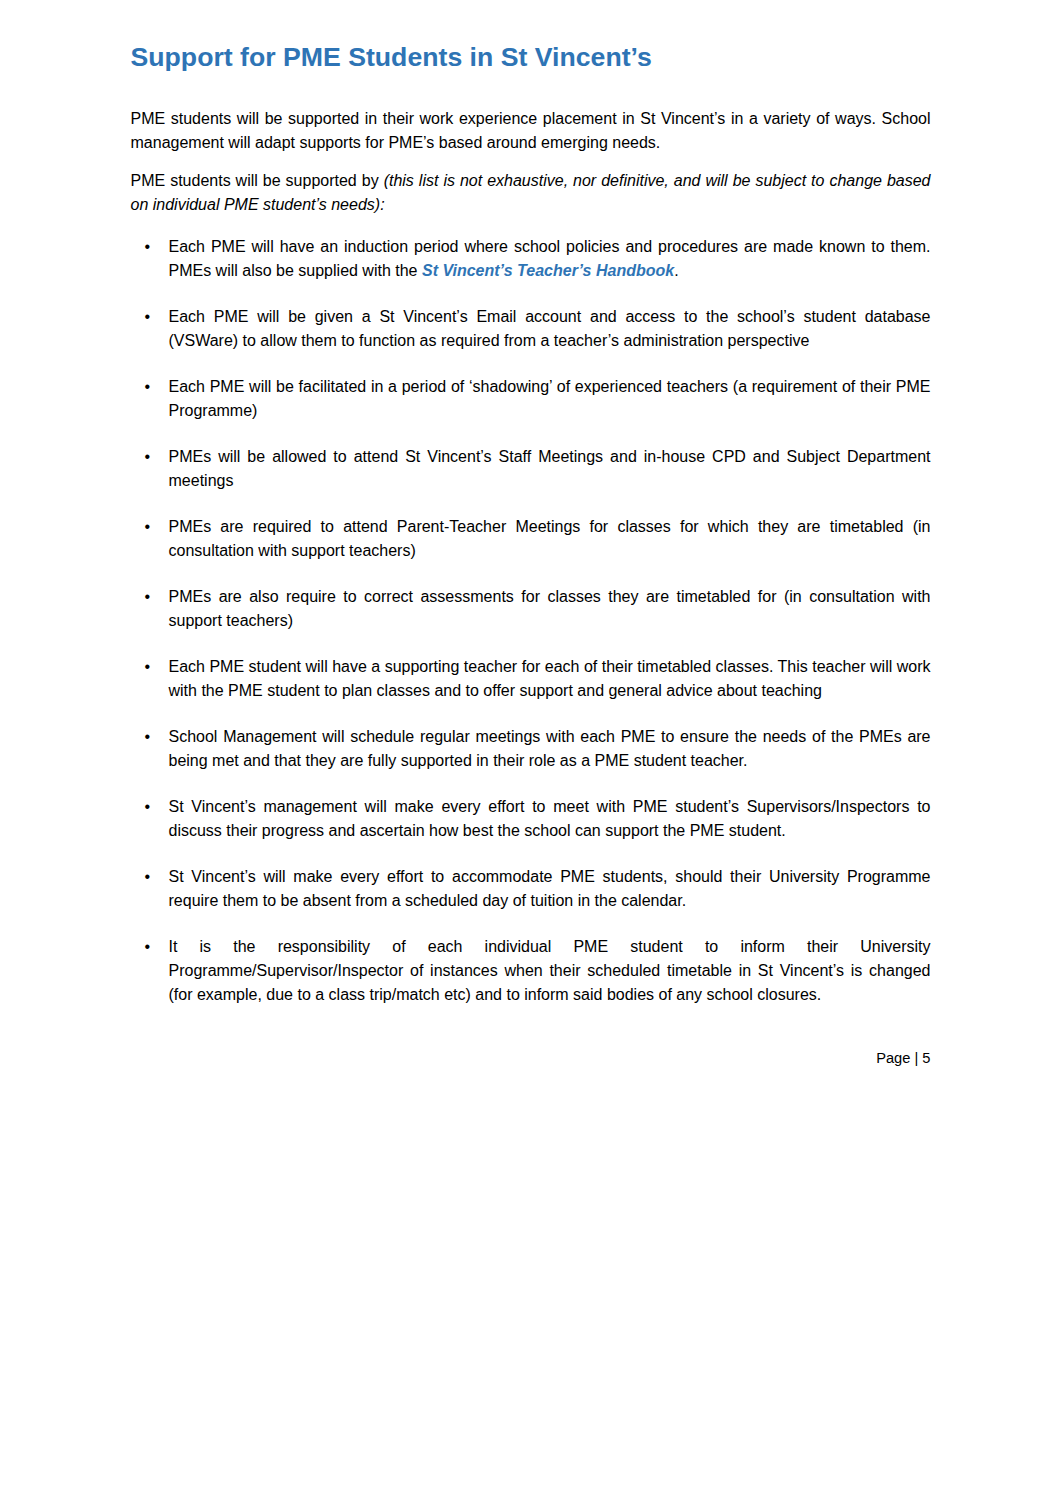Support for PME Students in St Vincent’s
PME students will be supported in their work experience placement in St Vincent’s in a variety of ways. School management will adapt supports for PME’s based around emerging needs.
PME students will be supported by (this list is not exhaustive, nor definitive, and will be subject to change based on individual PME student’s needs):
Each PME will have an induction period where school policies and procedures are made known to them. PMEs will also be supplied with the St Vincent’s Teacher’s Handbook.
Each PME will be given a St Vincent’s Email account and access to the school’s student database (VSWare) to allow them to function as required from a teacher’s administration perspective
Each PME will be facilitated in a period of ‘shadowing’ of experienced teachers (a requirement of their PME Programme)
PMEs will be allowed to attend St Vincent’s Staff Meetings and in-house CPD and Subject Department meetings
PMEs are required to attend Parent-Teacher Meetings for classes for which they are timetabled (in consultation with support teachers)
PMEs are also require to correct assessments for classes they are timetabled for (in consultation with support teachers)
Each PME student will have a supporting teacher for each of their timetabled classes. This teacher will work with the PME student to plan classes and to offer support and general advice about teaching
School Management will schedule regular meetings with each PME to ensure the needs of the PMEs are being met and that they are fully supported in their role as a PME student teacher.
St Vincent’s management will make every effort to meet with PME student’s Supervisors/Inspectors to discuss their progress and ascertain how best the school can support the PME student.
St Vincent’s will make every effort to accommodate PME students, should their University Programme require them to be absent from a scheduled day of tuition in the calendar.
It is the responsibility of each individual PME student to inform their University Programme/Supervisor/Inspector of instances when their scheduled timetable in St Vincent’s is changed (for example, due to a class trip/match etc) and to inform said bodies of any school closures.
Page | 5